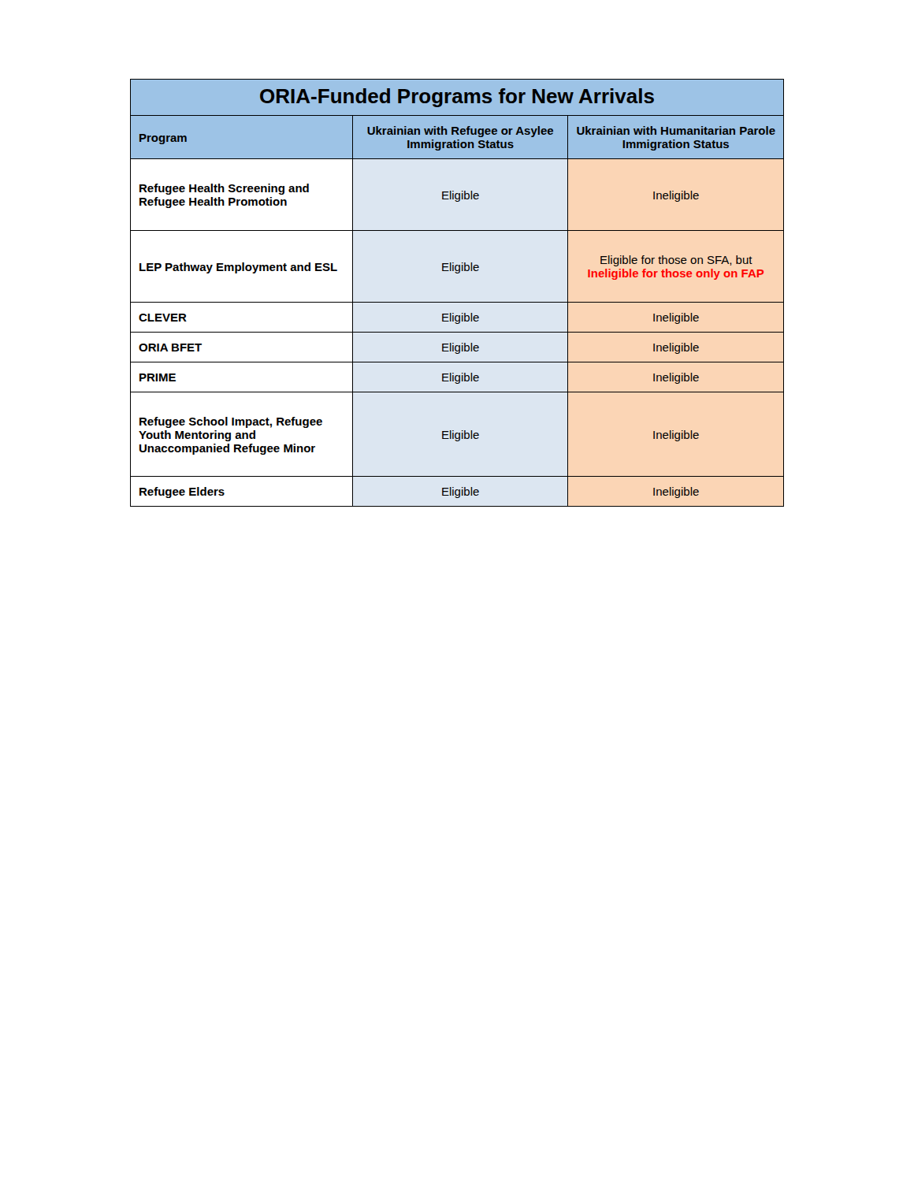ORIA-Funded Programs for New Arrivals
| Program | Ukrainian with Refugee or Asylee Immigration Status | Ukrainian with Humanitarian Parole Immigration Status |
| --- | --- | --- |
| Refugee Health Screening and Refugee Health Promotion | Eligible | Ineligible |
| LEP Pathway Employment and ESL | Eligible | Eligible for those on SFA, but Ineligible for those only on FAP |
| CLEVER | Eligible | Ineligible |
| ORIA BFET | Eligible | Ineligible |
| PRIME | Eligible | Ineligible |
| Refugee School Impact, Refugee Youth Mentoring and Unaccompanied Refugee Minor | Eligible | Ineligible |
| Refugee Elders | Eligible | Ineligible |